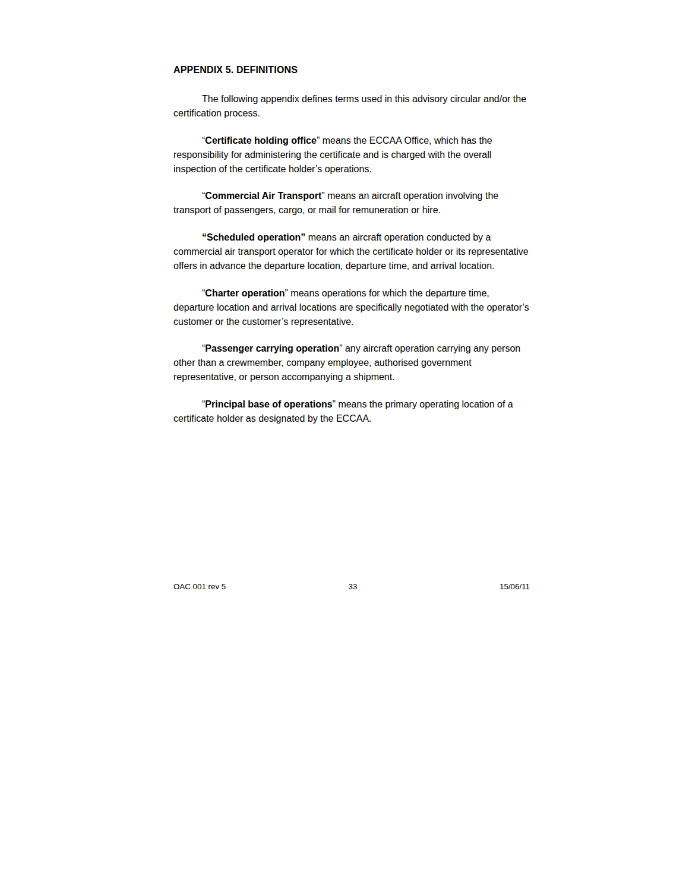APPENDIX 5. DEFINITIONS
The following appendix defines terms used in this advisory circular and/or the certification process.
“Certificate holding office” means the ECCAA Office, which has the responsibility for administering the certificate and is charged with the overall inspection of the certificate holder’s operations.
“Commercial Air Transport” means an aircraft operation involving the transport of passengers, cargo, or mail for remuneration or hire.
“Scheduled operation” means an aircraft operation conducted by a commercial air transport operator for which the certificate holder or its representative offers in advance the departure location, departure time, and arrival location.
“Charter operation” means operations for which the departure time, departure location and arrival locations are specifically negotiated with the operator’s customer or the customer’s representative.
“Passenger carrying operation” any aircraft operation carrying any person other than a crewmember, company employee, authorised government representative, or person accompanying a shipment.
“Principal base of operations” means the primary operating location of a certificate holder as designated by the ECCAA.
OAC 001 rev 5
33
15/06/11